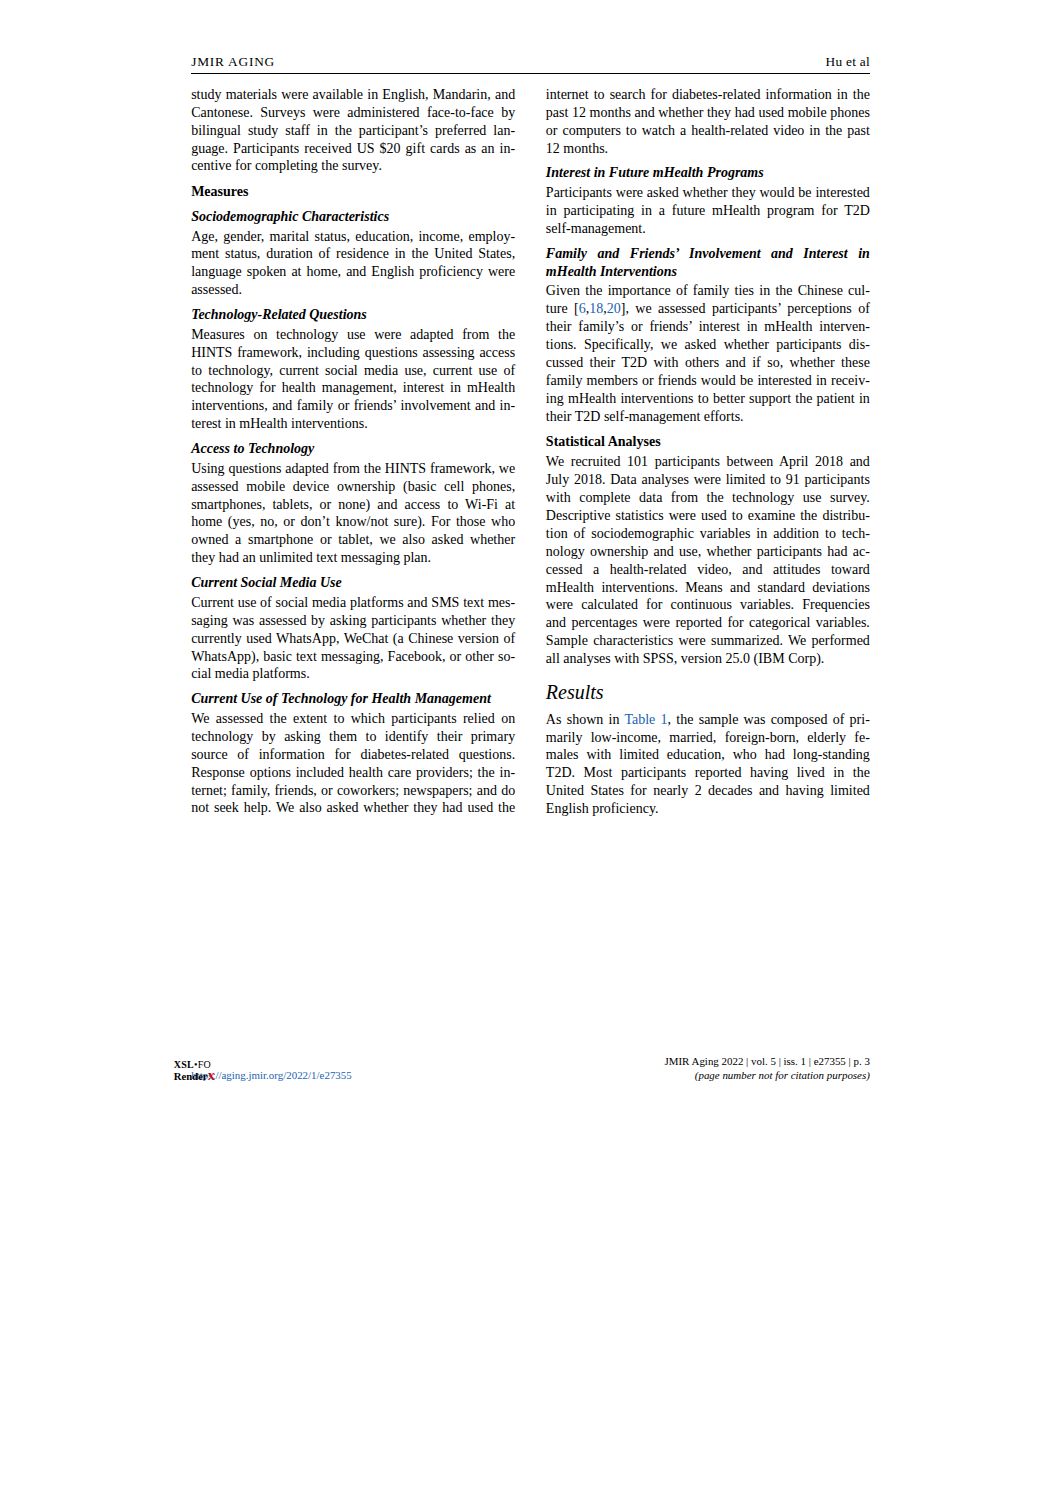JMIR AGING
Hu et al
study materials were available in English, Mandarin, and Cantonese. Surveys were administered face-to-face by bilingual study staff in the participant’s preferred language. Participants received US $20 gift cards as an incentive for completing the survey.
Measures
Sociodemographic Characteristics
Age, gender, marital status, education, income, employment status, duration of residence in the United States, language spoken at home, and English proficiency were assessed.
Technology-Related Questions
Measures on technology use were adapted from the HINTS framework, including questions assessing access to technology, current social media use, current use of technology for health management, interest in mHealth interventions, and family or friends’ involvement and interest in mHealth interventions.
Access to Technology
Using questions adapted from the HINTS framework, we assessed mobile device ownership (basic cell phones, smartphones, tablets, or none) and access to Wi-Fi at home (yes, no, or don’t know/not sure). For those who owned a smartphone or tablet, we also asked whether they had an unlimited text messaging plan.
Current Social Media Use
Current use of social media platforms and SMS text messaging was assessed by asking participants whether they currently used WhatsApp, WeChat (a Chinese version of WhatsApp), basic text messaging, Facebook, or other social media platforms.
Current Use of Technology for Health Management
We assessed the extent to which participants relied on technology by asking them to identify their primary source of information for diabetes-related questions. Response options included health care providers; the internet; family, friends, or coworkers; newspapers; and do not seek help. We also asked whether they had used the internet to search for diabetes-related information in the past 12 months and whether they had used mobile phones or computers to watch a health-related video in the past 12 months.
Interest in Future mHealth Programs
Participants were asked whether they would be interested in participating in a future mHealth program for T2D self-management.
Family and Friends’ Involvement and Interest in mHealth Interventions
Given the importance of family ties in the Chinese culture [6,18,20], we assessed participants’ perceptions of their family’s or friends’ interest in mHealth interventions. Specifically, we asked whether participants discussed their T2D with others and if so, whether these family members or friends would be interested in receiving mHealth interventions to better support the patient in their T2D self-management efforts.
Statistical Analyses
We recruited 101 participants between April 2018 and July 2018. Data analyses were limited to 91 participants with complete data from the technology use survey. Descriptive statistics were used to examine the distribution of sociodemographic variables in addition to technology ownership and use, whether participants had accessed a health-related video, and attitudes toward mHealth interventions. Means and standard deviations were calculated for continuous variables. Frequencies and percentages were reported for categorical variables. Sample characteristics were summarized. We performed all analyses with SPSS, version 25.0 (IBM Corp).
Results
As shown in Table 1, the sample was composed of primarily low-income, married, foreign-born, elderly females with limited education, who had long-standing T2D. Most participants reported having lived in the United States for nearly 2 decades and having limited English proficiency.
https://aging.jmir.org/2022/1/e27355
JMIR Aging 2022 | vol. 5 | iss. 1 | e27355 | p. 3 (page number not for citation purposes)
XSL•FO
Render X